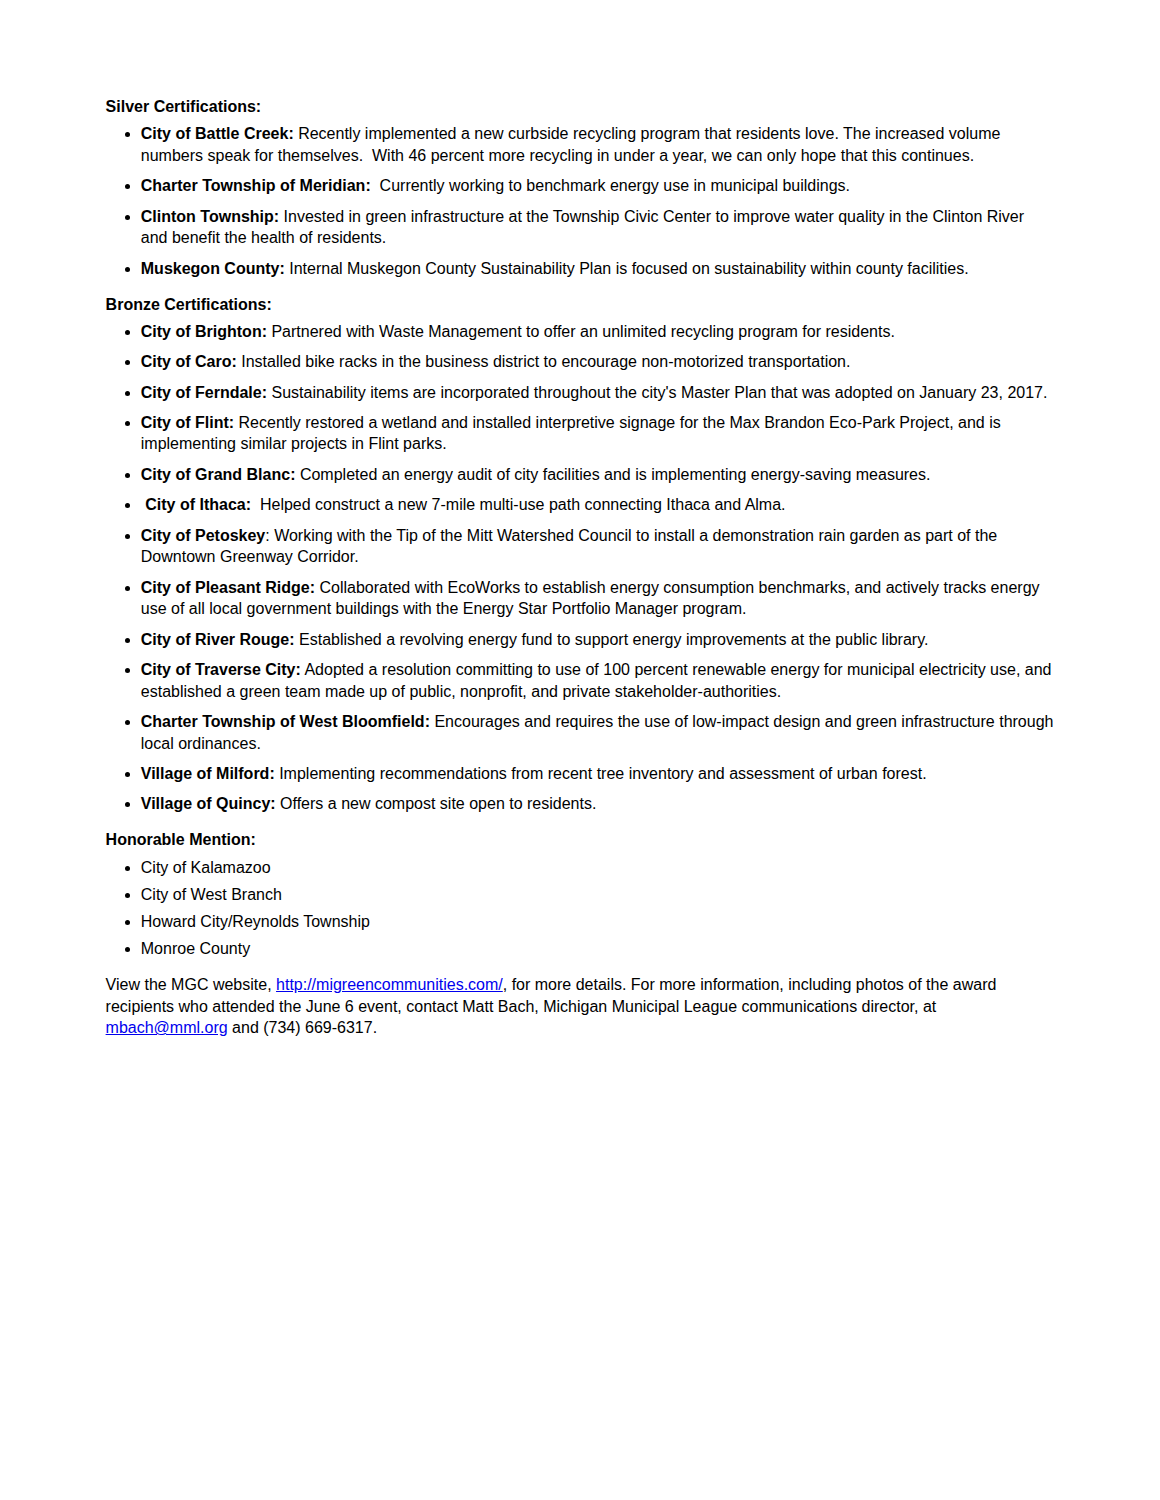Silver Certifications:
City of Battle Creek: Recently implemented a new curbside recycling program that residents love. The increased volume numbers speak for themselves. With 46 percent more recycling in under a year, we can only hope that this continues.
Charter Township of Meridian: Currently working to benchmark energy use in municipal buildings.
Clinton Township: Invested in green infrastructure at the Township Civic Center to improve water quality in the Clinton River and benefit the health of residents.
Muskegon County: Internal Muskegon County Sustainability Plan is focused on sustainability within county facilities.
Bronze Certifications:
City of Brighton: Partnered with Waste Management to offer an unlimited recycling program for residents.
City of Caro: Installed bike racks in the business district to encourage non-motorized transportation.
City of Ferndale: Sustainability items are incorporated throughout the city's Master Plan that was adopted on January 23, 2017.
City of Flint: Recently restored a wetland and installed interpretive signage for the Max Brandon Eco-Park Project, and is implementing similar projects in Flint parks.
City of Grand Blanc: Completed an energy audit of city facilities and is implementing energy-saving measures.
City of Ithaca: Helped construct a new 7-mile multi-use path connecting Ithaca and Alma.
City of Petoskey: Working with the Tip of the Mitt Watershed Council to install a demonstration rain garden as part of the Downtown Greenway Corridor.
City of Pleasant Ridge: Collaborated with EcoWorks to establish energy consumption benchmarks, and actively tracks energy use of all local government buildings with the Energy Star Portfolio Manager program.
City of River Rouge: Established a revolving energy fund to support energy improvements at the public library.
City of Traverse City: Adopted a resolution committing to use of 100 percent renewable energy for municipal electricity use, and established a green team made up of public, nonprofit, and private stakeholder-authorities.
Charter Township of West Bloomfield: Encourages and requires the use of low-impact design and green infrastructure through local ordinances.
Village of Milford: Implementing recommendations from recent tree inventory and assessment of urban forest.
Village of Quincy: Offers a new compost site open to residents.
Honorable Mention:
City of Kalamazoo
City of West Branch
Howard City/Reynolds Township
Monroe County
View the MGC website, http://migreencommunities.com/, for more details. For more information, including photos of the award recipients who attended the June 6 event, contact Matt Bach, Michigan Municipal League communications director, at mbach@mml.org and (734) 669-6317.